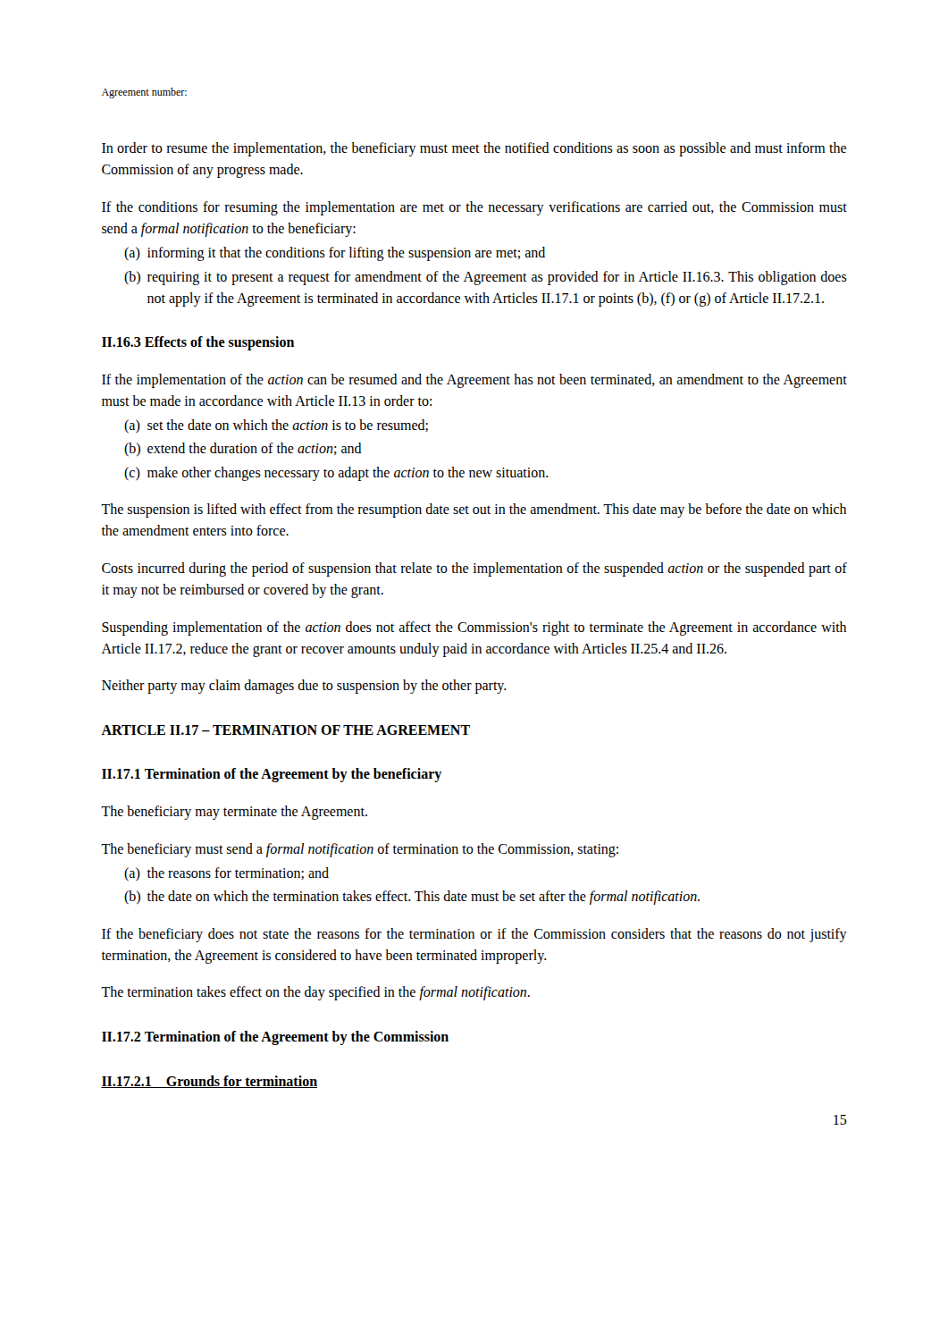Agreement number:
In order to resume the implementation, the beneficiary must meet the notified conditions as soon as possible and must inform the Commission of any progress made.
If the conditions for resuming the implementation are met or the necessary verifications are carried out, the Commission must send a formal notification to the beneficiary:
(a) informing it that the conditions for lifting the suspension are met; and
(b) requiring it to present a request for amendment of the Agreement as provided for in Article II.16.3. This obligation does not apply if the Agreement is terminated in accordance with Articles II.17.1 or points (b), (f) or (g) of Article II.17.2.1.
II.16.3 Effects of the suspension
If the implementation of the action can be resumed and the Agreement has not been terminated, an amendment to the Agreement must be made in accordance with Article II.13 in order to:
(a) set the date on which the action is to be resumed;
(b) extend the duration of the action; and
(c) make other changes necessary to adapt the action to the new situation.
The suspension is lifted with effect from the resumption date set out in the amendment. This date may be before the date on which the amendment enters into force.
Costs incurred during the period of suspension that relate to the implementation of the suspended action or the suspended part of it may not be reimbursed or covered by the grant.
Suspending implementation of the action does not affect the Commission's right to terminate the Agreement in accordance with Article II.17.2, reduce the grant or recover amounts unduly paid in accordance with Articles II.25.4 and II.26.
Neither party may claim damages due to suspension by the other party.
ARTICLE II.17 – TERMINATION OF THE AGREEMENT
II.17.1 Termination of the Agreement by the beneficiary
The beneficiary may terminate the Agreement.
The beneficiary must send a formal notification of termination to the Commission, stating:
(a) the reasons for termination; and
(b) the date on which the termination takes effect. This date must be set after the formal notification.
If the beneficiary does not state the reasons for the termination or if the Commission considers that the reasons do not justify termination, the Agreement is considered to have been terminated improperly.
The termination takes effect on the day specified in the formal notification.
II.17.2 Termination of the Agreement by the Commission
II.17.2.1 Grounds for termination
15